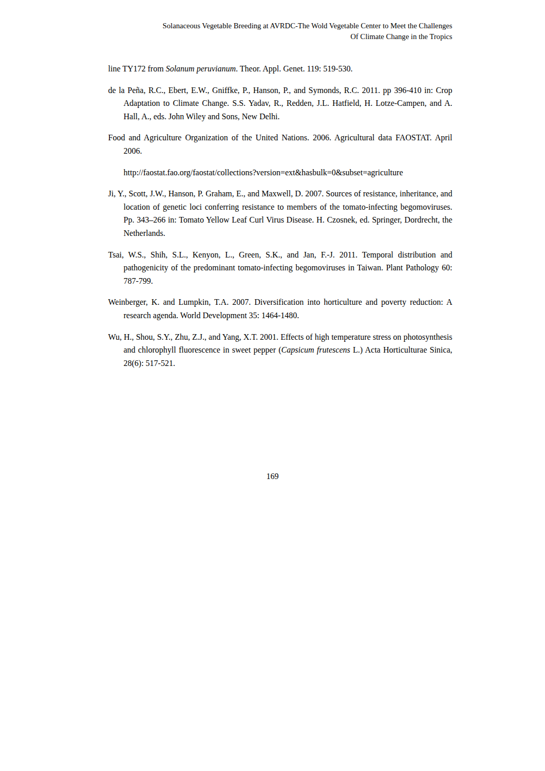Solanaceous Vegetable Breeding at AVRDC-The Wold Vegetable Center to Meet the Challenges
Of Climate Change in the Tropics
line TY172 from Solanum peruvianum. Theor. Appl. Genet. 119: 519-530.
de la Peña, R.C., Ebert, E.W., Gniffke, P., Hanson, P., and Symonds, R.C. 2011. pp 396-410 in: Crop Adaptation to Climate Change. S.S. Yadav, R., Redden, J.L. Hatfield, H. Lotze-Campen, and A. Hall, A., eds. John Wiley and Sons, New Delhi.
Food and Agriculture Organization of the United Nations. 2006. Agricultural data FAOSTAT. April 2006.
http://faostat.fao.org/faostat/collections?version=ext&hasbulk=0&subset=agriculture
Ji, Y., Scott, J.W., Hanson, P. Graham, E., and Maxwell, D. 2007. Sources of resistance, inheritance, and location of genetic loci conferring resistance to members of the tomato-infecting begomoviruses. Pp. 343–266 in: Tomato Yellow Leaf Curl Virus Disease. H. Czosnek, ed. Springer, Dordrecht, the Netherlands.
Tsai, W.S., Shih, S.L., Kenyon, L., Green, S.K., and Jan, F.-J. 2011. Temporal distribution and pathogenicity of the predominant tomato-infecting begomoviruses in Taiwan. Plant Pathology 60: 787-799.
Weinberger, K. and Lumpkin, T.A. 2007. Diversification into horticulture and poverty reduction: A research agenda. World Development 35: 1464-1480.
Wu, H., Shou, S.Y., Zhu, Z.J., and Yang, X.T. 2001. Effects of high temperature stress on photosynthesis and chlorophyll fluorescence in sweet pepper (Capsicum frutescens L.) Acta Horticulturae Sinica, 28(6): 517-521.
169